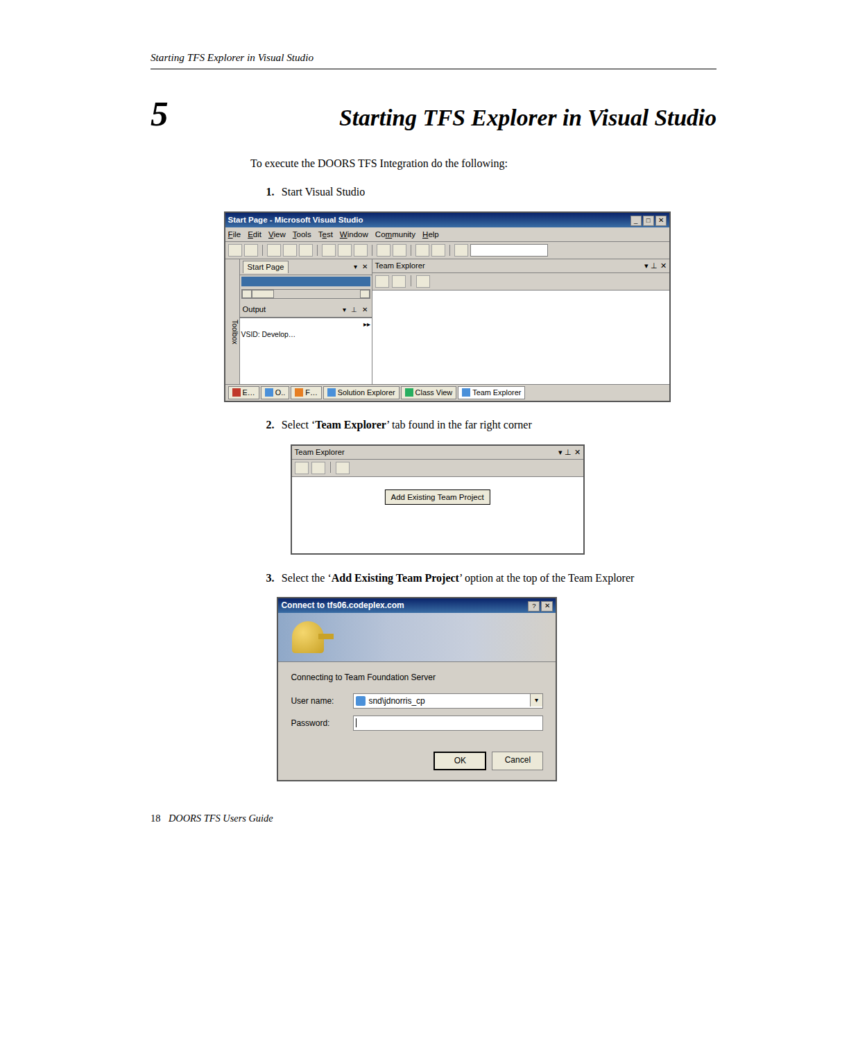Starting TFS Explorer in Visual Studio
5
Starting TFS Explorer in Visual Studio
To execute the DOORS TFS Integration do the following:
Start Visual Studio
Start Page - Microsoft Visual Studio _□✕
File Edit View Tools Test Window Community Help
Toolbox
Start Page ▾ ✕
Output ▾ ⊥ ✕
▸▸
VSID: Develop…
Team Explorer ▾ ⊥ ✕
E… O.. F… Solution Explorer Class View Team Explorer
Select ‘Team Explorer’ tab found in the far right corner
Team Explorer ▾ ⊥ ✕
Add Existing Team Project
Select the ‘Add Existing Team Project’ option at the top of the Team Explorer
Connect to tfs06.codeplex.com ?✕
Connecting to Team Foundation Server
User name:
snd\jdnorris_cp ▾
Password:
OK Cancel
18 DOORS TFS Users Guide